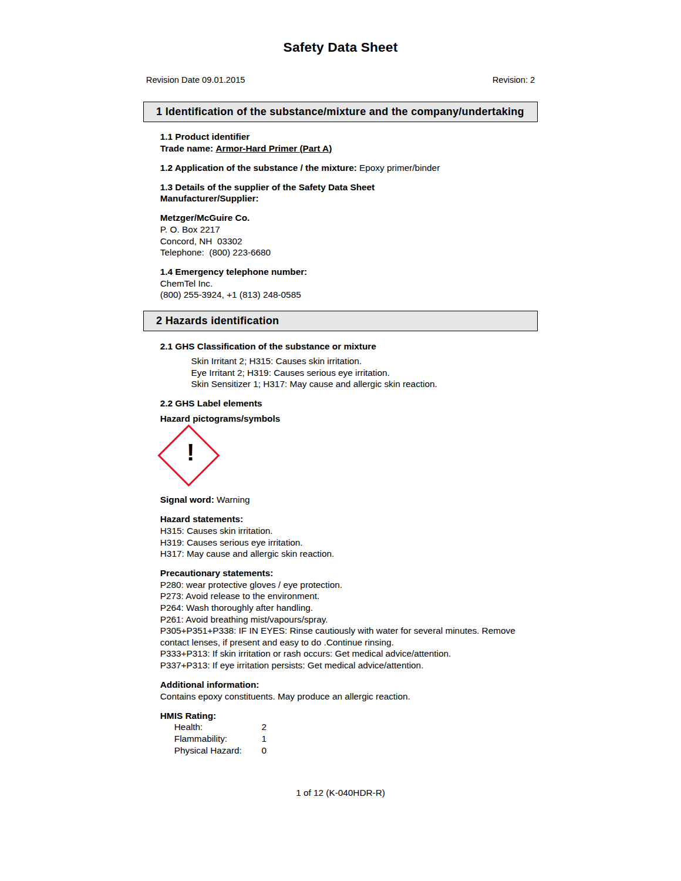Safety Data Sheet
Revision Date 09.01.2015 Revision: 2
1 Identification of the substance/mixture and the company/undertaking
1.1 Product identifier
Trade name: Armor-Hard Primer (Part A)
1.2 Application of the substance / the mixture: Epoxy primer/binder
1.3 Details of the supplier of the Safety Data Sheet
Manufacturer/Supplier:
Metzger/McGuire Co.
P. O. Box 2217
Concord, NH 03302
Telephone: (800) 223-6680
1.4 Emergency telephone number:
ChemTel Inc.
(800) 255-3924, +1 (813) 248-0585
2 Hazards identification
2.1 GHS Classification of the substance or mixture
Skin Irritant 2; H315: Causes skin irritation.
Eye Irritant 2; H319: Causes serious eye irritation.
Skin Sensitizer 1; H317: May cause and allergic skin reaction.
2.2 GHS Label elements
Hazard pictograms/symbols
!
Signal word: Warning
Hazard statements:
H315: Causes skin irritation.
H319: Causes serious eye irritation.
H317: May cause and allergic skin reaction.
Precautionary statements:
P280: wear protective gloves / eye protection.
P273: Avoid release to the environment.
P264: Wash thoroughly after handling.
P261: Avoid breathing mist/vapours/spray.
P305+P351+P338: IF IN EYES: Rinse cautiously with water for several minutes. Remove contact lenses, if present and easy to do .Continue rinsing.
P333+P313: If skin irritation or rash occurs: Get medical advice/attention.
P337+P313: If eye irritation persists: Get medical advice/attention.
Additional information:
Contains epoxy constituents. May produce an allergic reaction.
HMIS Rating:
| Health: | 2 |
| Flammability: | 1 |
| Physical Hazard: | 0 |
1 of 12 (K-040HDR-R)